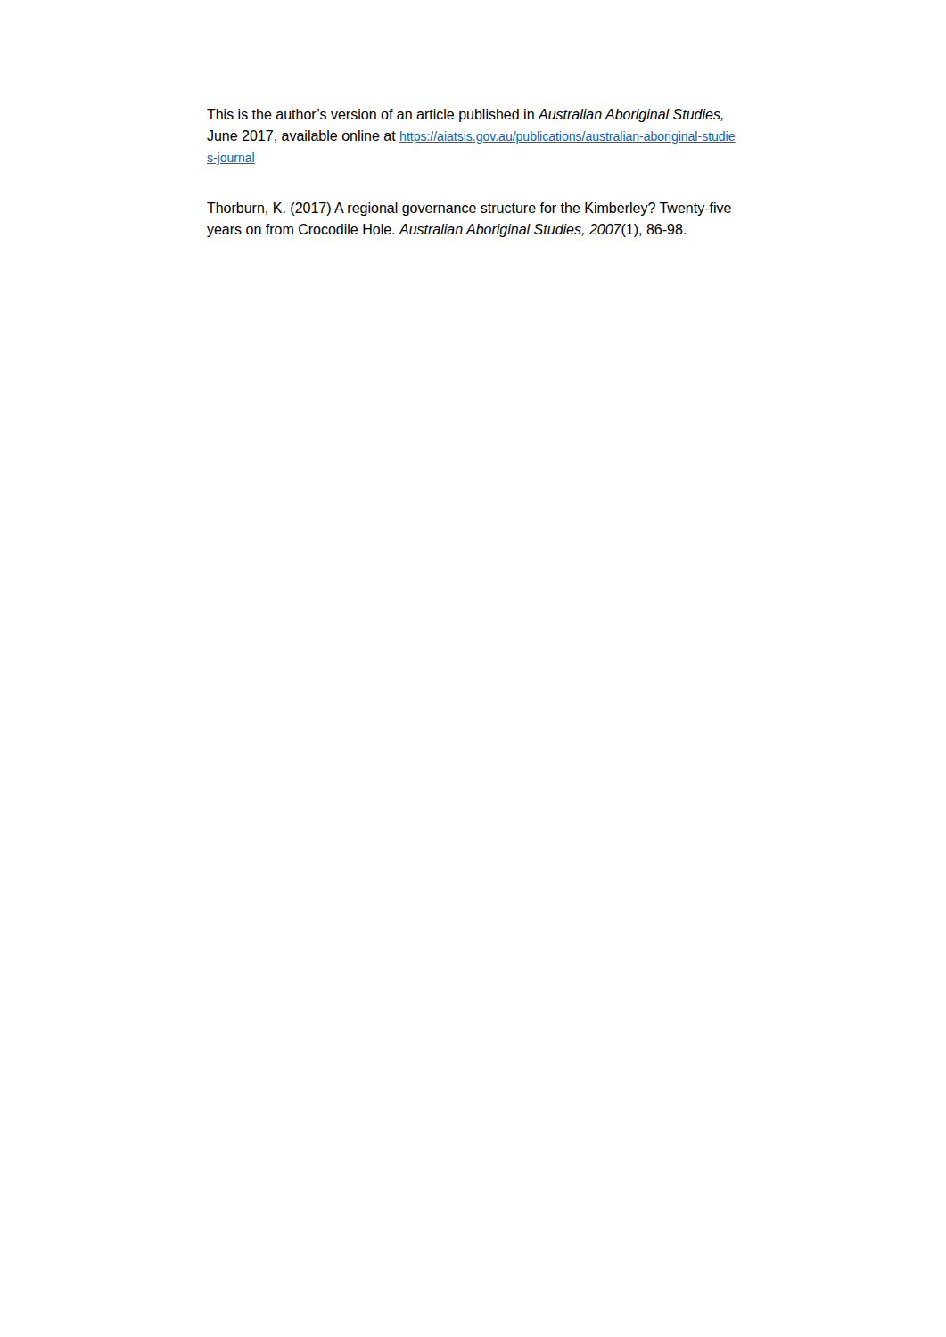This is the author’s version of an article published in Australian Aboriginal Studies, June 2017, available online at https://aiatsis.gov.au/publications/australian-aboriginal-studies-journal
Thorburn, K. (2017) A regional governance structure for the Kimberley? Twenty-five years on from Crocodile Hole. Australian Aboriginal Studies, 2007(1), 86-98.